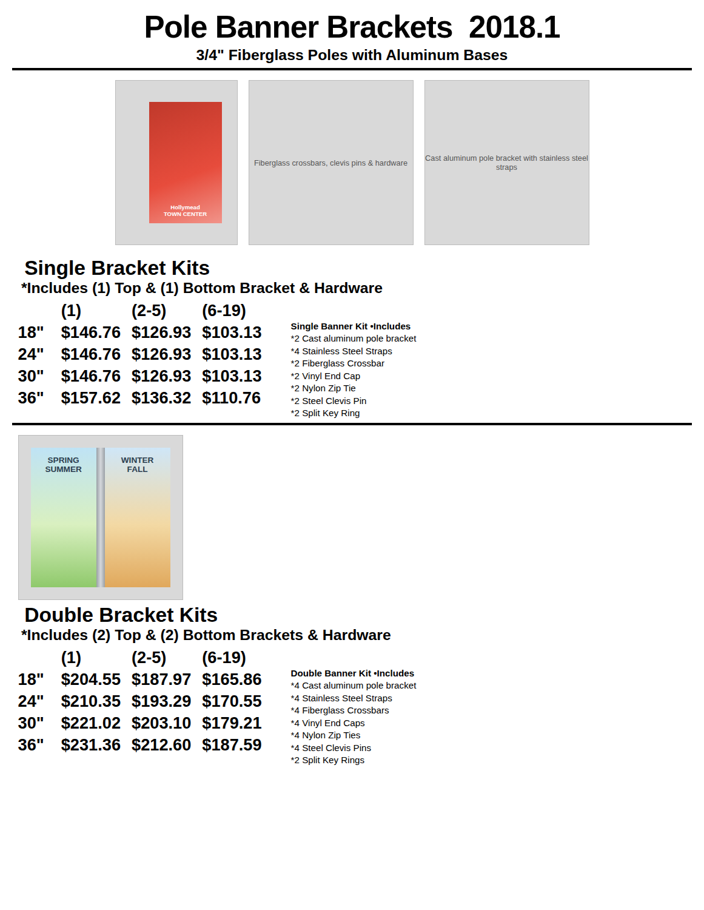Pole Banner Brackets 2018.1
3/4" Fiberglass Poles with Aluminum Bases
Hollymead
TOWN CENTER
Fiberglass crossbars, clevis pins & hardware
Cast aluminum pole bracket with stainless steel straps
Single Bracket Kits
*Includes (1) Top & (1) Bottom Bracket & Hardware
| | (1) | (2-5) | (6-19) |
| --- | --- | --- | --- |
| 18" | $146.76 | $126.93 | $103.13 |
| 24" | $146.76 | $126.93 | $103.13 |
| 30" | $146.76 | $126.93 | $103.13 |
| 36" | $157.62 | $136.32 | $110.76 |
Single Banner Kit •Includes
*2 Cast aluminum pole bracket
*4 Stainless Steel Straps
*2 Fiberglass Crossbar
*2 Vinyl End Cap
*2 Nylon Zip Tie
*2 Steel Clevis Pin
*2 Split Key Ring
SPRING
SUMMER
WINTER
FALL
Double Bracket Kits
*Includes (2) Top & (2) Bottom Brackets & Hardware
| | (1) | (2-5) | (6-19) |
| --- | --- | --- | --- |
| 18" | $204.55 | $187.97 | $165.86 |
| 24" | $210.35 | $193.29 | $170.55 |
| 30" | $221.02 | $203.10 | $179.21 |
| 36" | $231.36 | $212.60 | $187.59 |
Double Banner Kit •Includes
*4 Cast aluminum pole bracket
*4 Stainless Steel Straps
*4 Fiberglass Crossbars
*4 Vinyl End Caps
*4 Nylon Zip Ties
*4 Steel Clevis Pins
*2 Split Key Rings